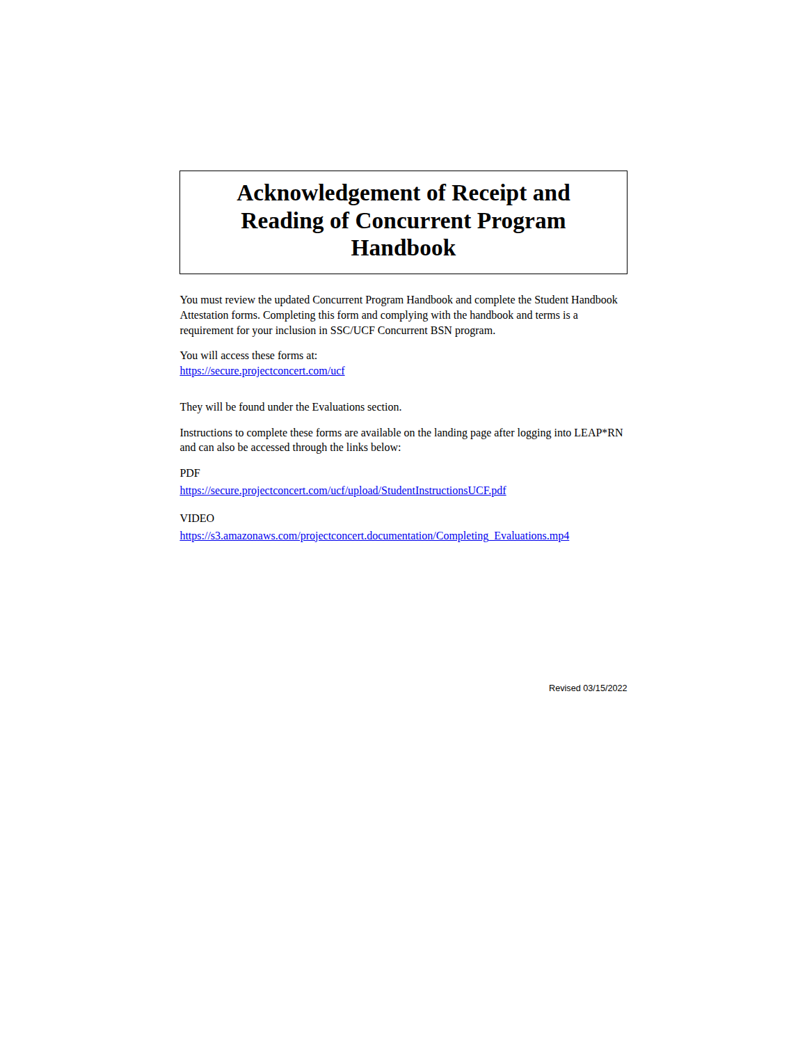Acknowledgement of Receipt and Reading of Concurrent Program Handbook
You must review the updated Concurrent Program Handbook and complete the Student Handbook Attestation forms. Completing this form and complying with the handbook and terms is a requirement for your inclusion in SSC/UCF Concurrent BSN program.
You will access these forms at:
https://secure.projectconcert.com/ucf
They will be found under the Evaluations section.
Instructions to complete these forms are available on the landing page after logging into LEAP*RN and can also be accessed through the links below:
PDF
https://secure.projectconcert.com/ucf/upload/StudentInstructionsUCF.pdf
VIDEO
https://s3.amazonaws.com/projectconcert.documentation/Completing_Evaluations.mp4
Revised 03/15/2022